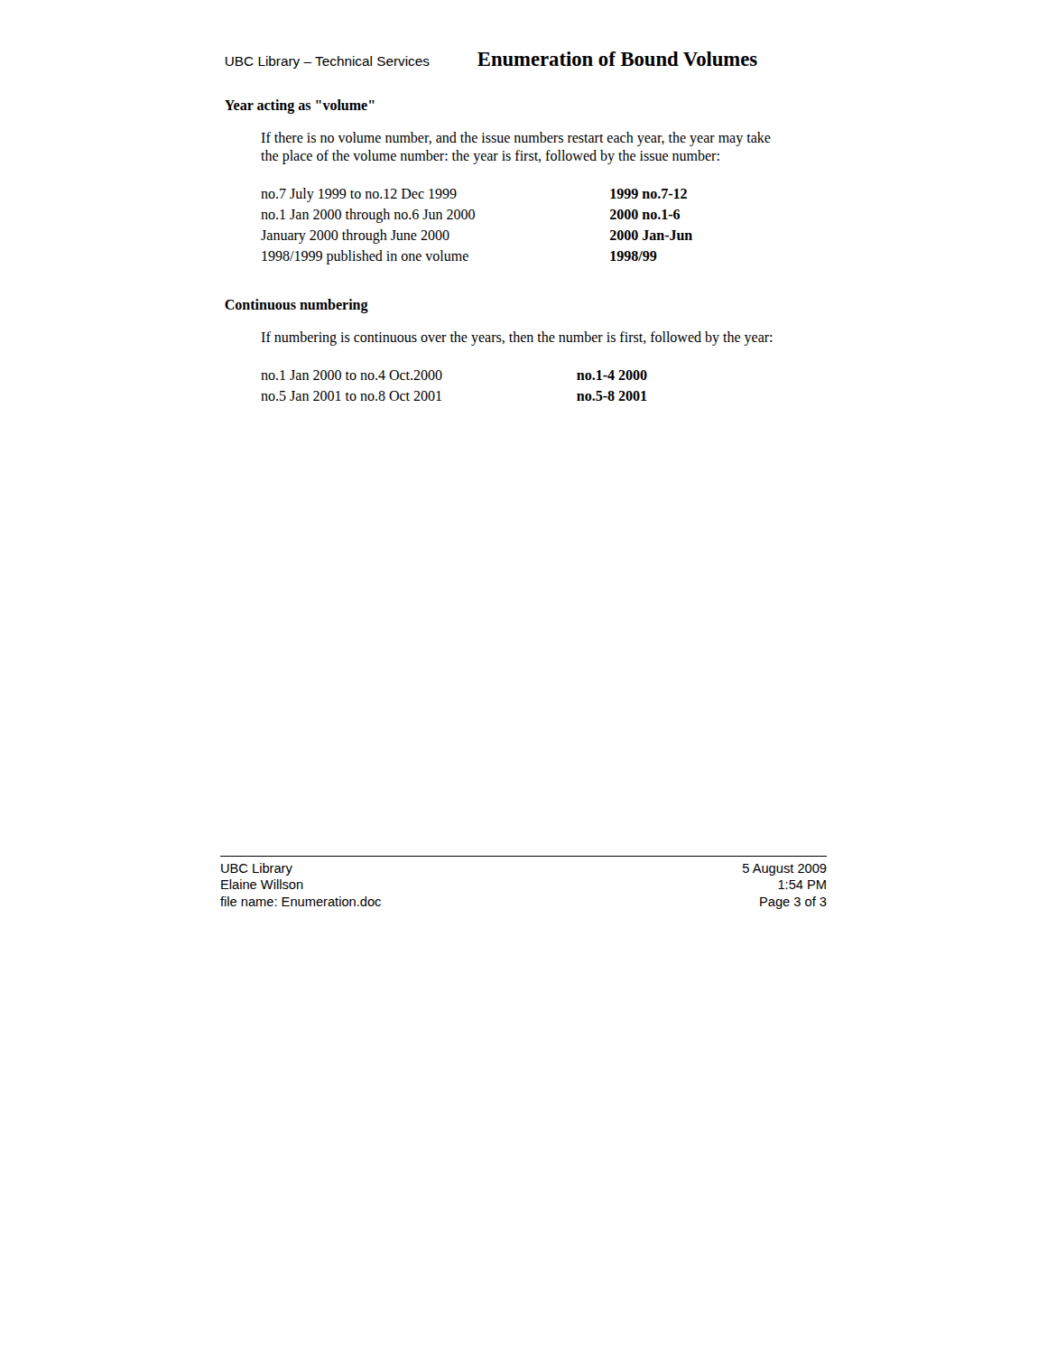UBC Library – Technical Services
Enumeration of Bound Volumes
Year acting as "volume"
If there is no volume number, and the issue numbers restart each year, the year may take the place of the volume number: the year is first, followed by the issue number:
| no.7 July 1999 to no.12 Dec 1999 | 1999 no.7-12 |
| no.1 Jan 2000 through no.6 Jun 2000 | 2000 no.1-6 |
| January 2000 through June 2000 | 2000 Jan-Jun |
| 1998/1999 published in one volume | 1998/99 |
Continuous numbering
If numbering is continuous over the years, then the number is first, followed by the year:
| no.1 Jan 2000 to no.4 Oct.2000 | no.1-4 2000 |
| no.5 Jan 2001 to no.8 Oct 2001 | no.5-8 2001 |
UBC Library
Elaine Willson
file name: Enumeration.doc
5 August 2009
1:54 PM
Page 3 of 3